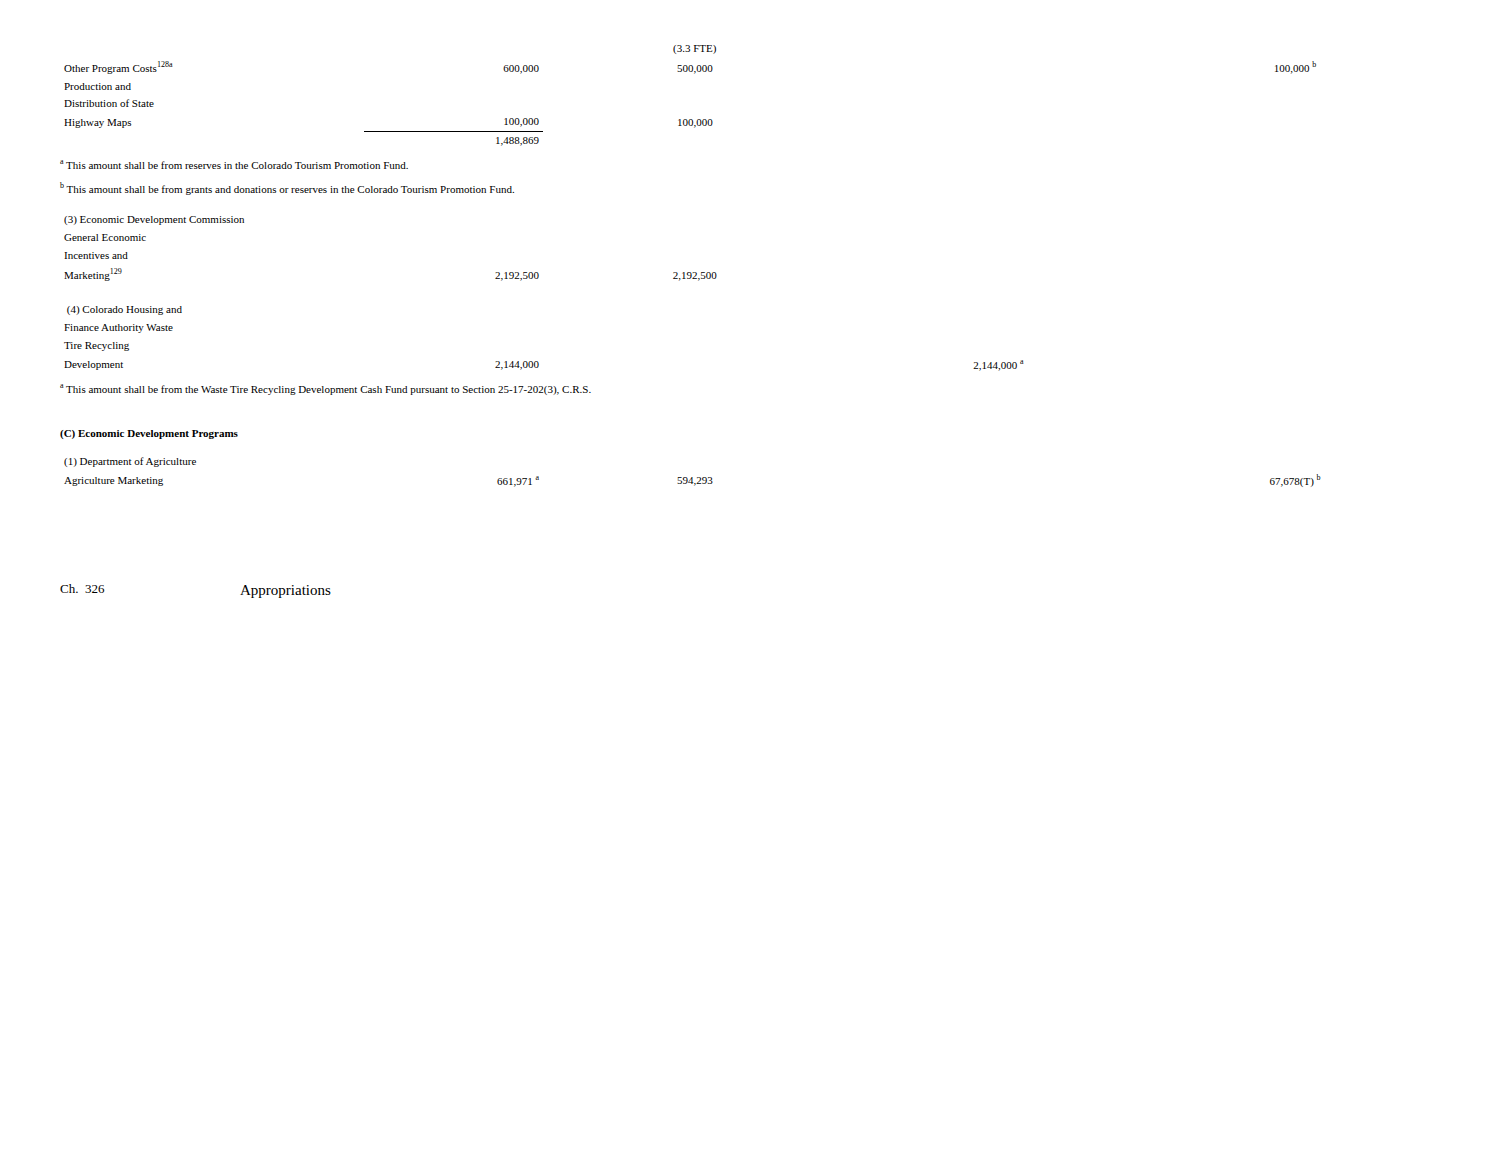| | | (3.3 FTE) | | |
| Other Program Costs 128a | 600,000 | 500,000 | | 100,000 b |
| Production and | | | | |
| Distribution of State | | | | |
| Highway Maps | 100,000 | 100,000 | | |
| | 1,488,869 | | | |
a This amount shall be from reserves in the Colorado Tourism Promotion Fund.
b This amount shall be from grants and donations or reserves in the Colorado Tourism Promotion Fund.
| (3) Economic Development Commission | | | | |
| General Economic | | | | |
| Incentives and | | | | |
| Marketing 129 | 2,192,500 | 2,192,500 | | |
| (4) Colorado Housing and | | | | |
| Finance Authority Waste | | | | |
| Tire Recycling | | | | |
| Development | 2,144,000 | | 2,144,000 a | |
a This amount shall be from the Waste Tire Recycling Development Cash Fund pursuant to Section 25-17-202(3), C.R.S.
(C) Economic Development Programs
| (1) Department of Agriculture | | | | |
| Agriculture Marketing | 661,971 a | 594,293 | | 67,678(T) b |
Ch. 326 Appropriations